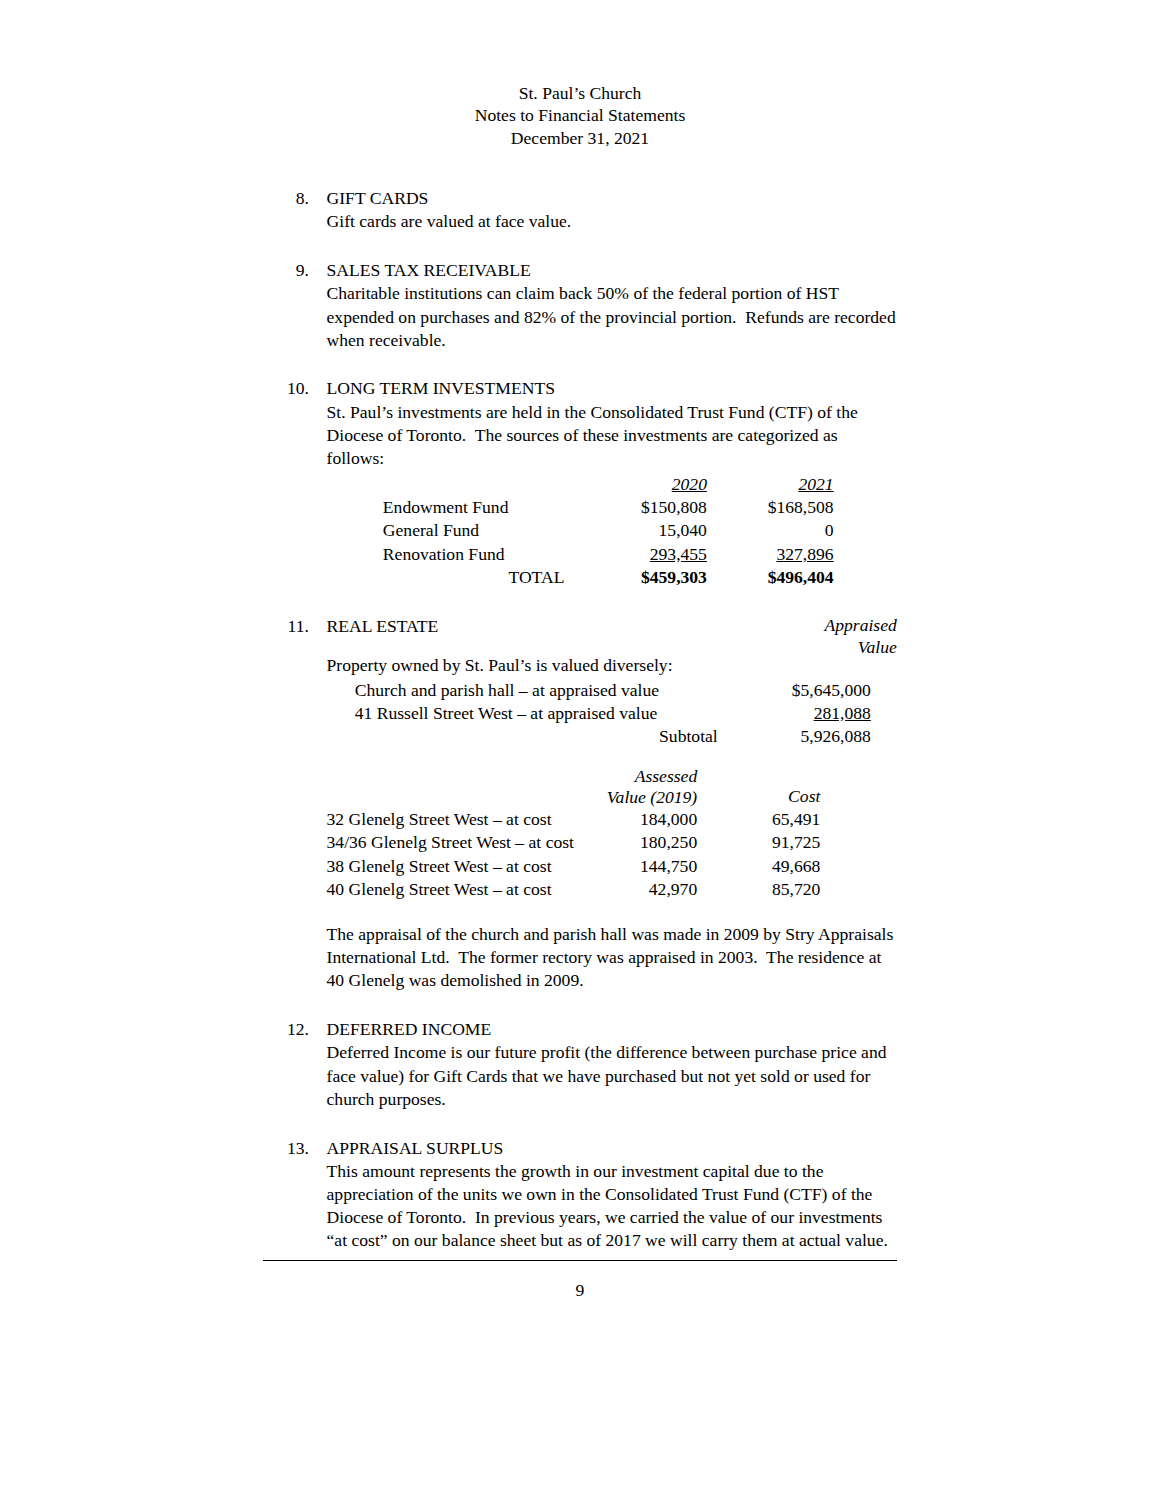St. Paul’s Church
Notes to Financial Statements
December 31, 2021
8. GIFT CARDS
Gift cards are valued at face value.
9. SALES TAX RECEIVABLE
Charitable institutions can claim back 50% of the federal portion of HST expended on purchases and 82% of the provincial portion. Refunds are recorded when receivable.
10. LONG TERM INVESTMENTS
St. Paul’s investments are held in the Consolidated Trust Fund (CTF) of the Diocese of Toronto. The sources of these investments are categorized as follows:
| | | 2020 | 2021 |
| Endowment Fund | | $150,808 | $168,508 |
| General Fund | | 15,040 | 0 |
| Renovation Fund | | 293,455 | 327,896 |
| | TOTAL | $459,303 | $496,404 |
11. REAL ESTATE
Appraised
Value
Property owned by St. Paul’s is valued diversely:
| Church and parish hall – at appraised value | | $5,645,000 |
| 41 Russell Street West – at appraised value | | 281,088 |
| | Subtotal | 5,926,088 |
| | Assessed Value (2019) | Cost |
| 32 Glenelg Street West – at cost | 184,000 | 65,491 |
| 34/36 Glenelg Street West – at cost | 180,250 | 91,725 |
| 38 Glenelg Street West – at cost | 144,750 | 49,668 |
| 40 Glenelg Street West – at cost | 42,970 | 85,720 |
The appraisal of the church and parish hall was made in 2009 by Stry Appraisals International Ltd. The former rectory was appraised in 2003. The residence at 40 Glenelg was demolished in 2009.
12. DEFERRED INCOME
Deferred Income is our future profit (the difference between purchase price and face value) for Gift Cards that we have purchased but not yet sold or used for church purposes.
13. APPRAISAL SURPLUS
This amount represents the growth in our investment capital due to the appreciation of the units we own in the Consolidated Trust Fund (CTF) of the Diocese of Toronto. In previous years, we carried the value of our investments “at cost” on our balance sheet but as of 2017 we will carry them at actual value.
9